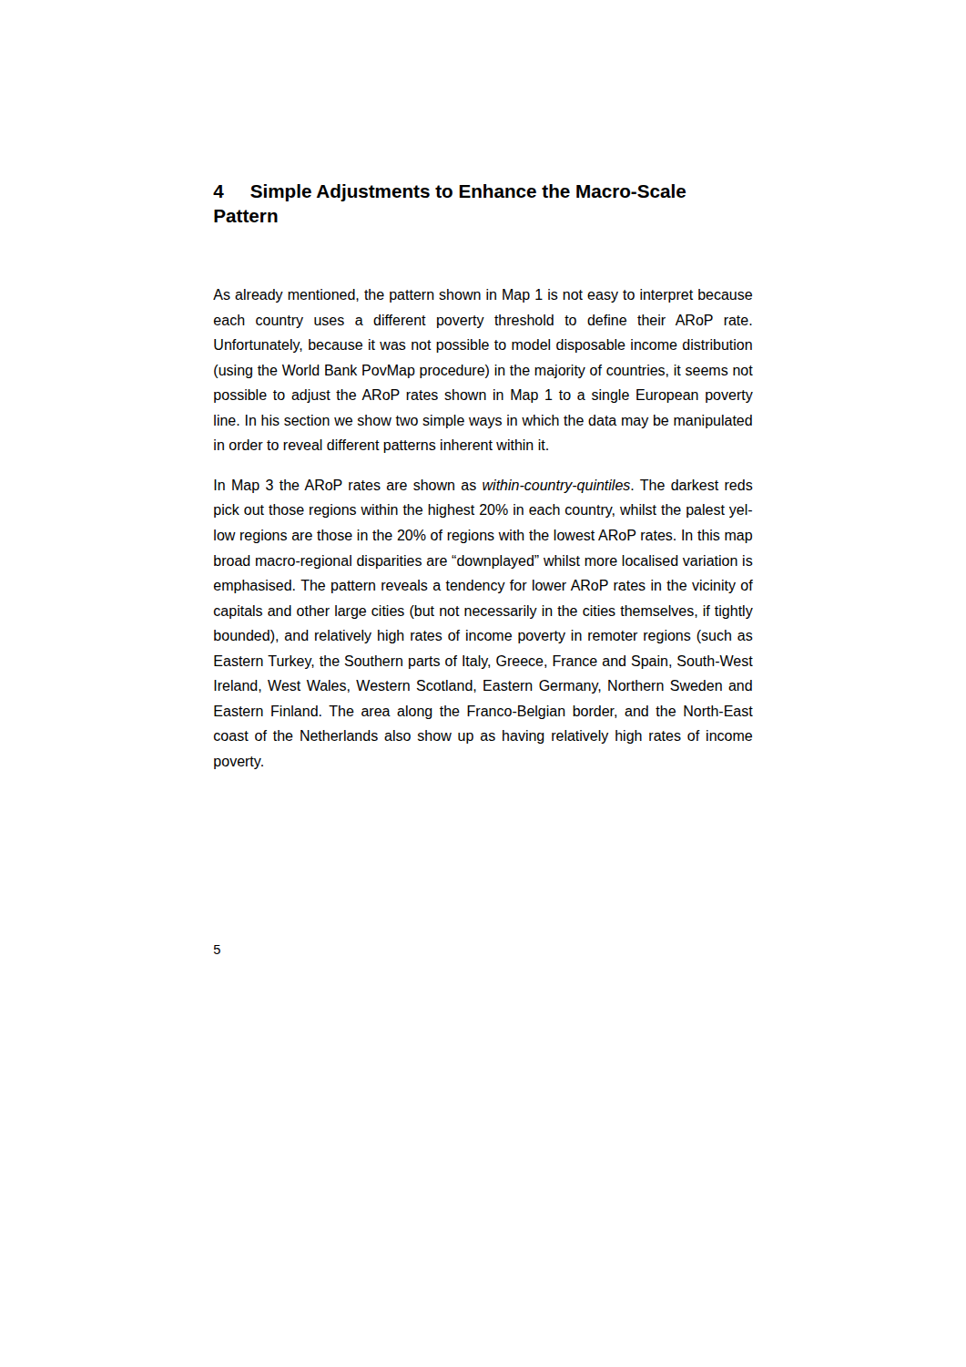4 Simple Adjustments to Enhance the Macro-Scale Pattern
As already mentioned, the pattern shown in Map 1 is not easy to interpret because each country uses a different poverty threshold to define their ARoP rate. Unfortunately, because it was not possible to model disposable income distribution (using the World Bank PovMap procedure) in the majority of countries, it seems not possible to adjust the ARoP rates shown in Map 1 to a single European poverty line. In his section we show two simple ways in which the data may be manipulated in order to reveal different patterns inherent within it.
In Map 3 the ARoP rates are shown as within-country-quintiles. The darkest reds pick out those regions within the highest 20% in each country, whilst the palest yellow regions are those in the 20% of regions with the lowest ARoP rates. In this map broad macro-regional disparities are “downplayed” whilst more localised variation is emphasised. The pattern reveals a tendency for lower ARoP rates in the vicinity of capitals and other large cities (but not necessarily in the cities themselves, if tightly bounded), and relatively high rates of income poverty in remoter regions (such as Eastern Turkey, the Southern parts of Italy, Greece, France and Spain, South-West Ireland, West Wales, Western Scotland, Eastern Germany, Northern Sweden and Eastern Finland. The area along the Franco-Belgian border, and the North-East coast of the Netherlands also show up as having relatively high rates of income poverty.
5